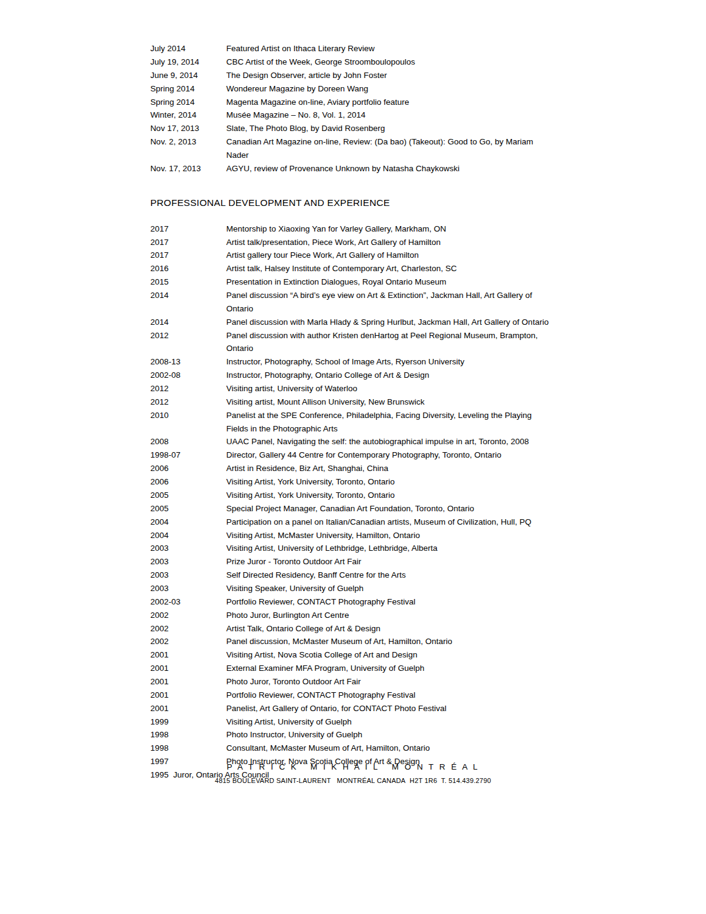July 2014 Featured Artist on Ithaca Literary Review
July 19, 2014 CBC Artist of the Week, George Stroomboulopoulos
June 9, 2014 The Design Observer, article by John Foster
Spring 2014 Wondereur Magazine by Doreen Wang
Spring 2014 Magenta Magazine on-line, Aviary portfolio feature
Winter, 2014 Musée Magazine – No. 8, Vol. 1, 2014
Nov 17, 2013 Slate, The Photo Blog, by David Rosenberg
Nov. 2, 2013 Canadian Art Magazine on-line, Review: (Da bao) (Takeout): Good to Go, by Mariam Nader
Nov. 17, 2013 AGYU, review of Provenance Unknown by Natasha Chaykowski
PROFESSIONAL DEVELOPMENT AND EXPERIENCE
2017 Mentorship to Xiaoxing Yan for Varley Gallery, Markham, ON
2017 Artist talk/presentation, Piece Work, Art Gallery of Hamilton
2017 Artist gallery tour Piece Work, Art Gallery of Hamilton
2016 Artist talk, Halsey Institute of Contemporary Art, Charleston, SC
2015 Presentation in Extinction Dialogues, Royal Ontario Museum
2014 Panel discussion “A bird’s eye view on Art & Extinction”, Jackman Hall, Art Gallery of Ontario
2014 Panel discussion with Marla Hlady & Spring Hurlbut, Jackman Hall, Art Gallery of Ontario
2012 Panel discussion with author Kristen denHartog at Peel Regional Museum, Brampton, Ontario
2008-13 Instructor, Photography, School of Image Arts, Ryerson University
2002-08 Instructor, Photography, Ontario College of Art & Design
2012 Visiting artist, University of Waterloo
2012 Visiting artist, Mount Allison University, New Brunswick
2010 Panelist at the SPE Conference, Philadelphia, Facing Diversity, Leveling the Playing
Fields in the Photographic Arts
2008 UAAC Panel, Navigating the self: the autobiographical impulse in art, Toronto, 2008
1998-07 Director, Gallery 44 Centre for Contemporary Photography, Toronto, Ontario
2006 Artist in Residence, Biz Art, Shanghai, China
2006 Visiting Artist, York University, Toronto, Ontario
2005 Visiting Artist, York University, Toronto, Ontario
2005 Special Project Manager, Canadian Art Foundation, Toronto, Ontario
2004 Participation on a panel on Italian/Canadian artists, Museum of Civilization, Hull, PQ
2004 Visiting Artist, McMaster University, Hamilton, Ontario
2003 Visiting Artist, University of Lethbridge, Lethbridge, Alberta
2003 Prize Juror - Toronto Outdoor Art Fair
2003 Self Directed Residency, Banff Centre for the Arts
2003 Visiting Speaker, University of Guelph
2002-03 Portfolio Reviewer, CONTACT Photography Festival
2002 Photo Juror, Burlington Art Centre
2002 Artist Talk, Ontario College of Art & Design
2002 Panel discussion, McMaster Museum of Art, Hamilton, Ontario
2001 Visiting Artist, Nova Scotia College of Art and Design
2001 External Examiner MFA Program, University of Guelph
2001 Photo Juror, Toronto Outdoor Art Fair
2001 Portfolio Reviewer, CONTACT Photography Festival
2001 Panelist, Art Gallery of Ontario, for CONTACT Photo Festival
1999 Visiting Artist, University of Guelph
1998 Photo Instructor, University of Guelph
1998 Consultant, McMaster Museum of Art, Hamilton, Ontario
1997 Photo Instructor, Nova Scotia College of Art & Design
1995 Juror, Ontario Arts Council
P A T R I C K M I K H A I L M O N T R É A L
4815 BOULEVARD SAINT-LAURENT MONTRÉAL CANADA H2T 1R6 T. 514.439.2790